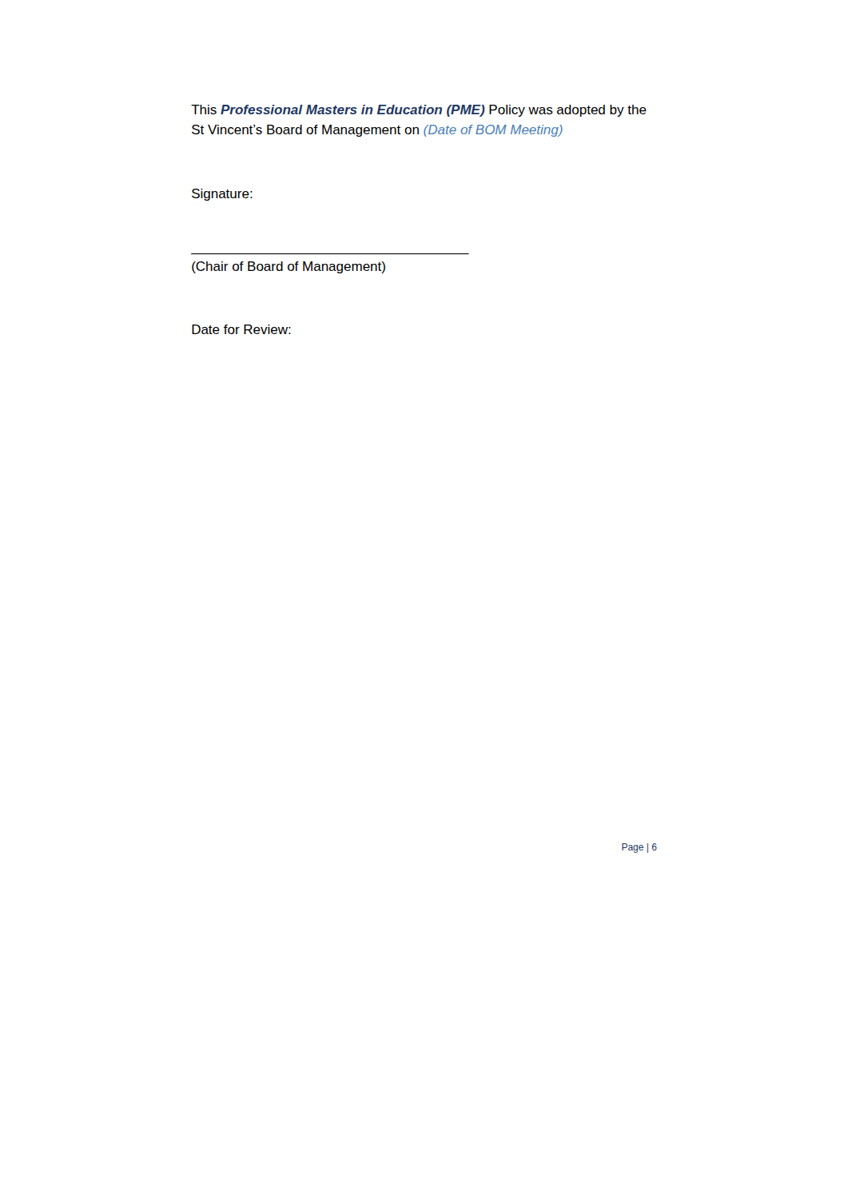This Professional Masters in Education (PME) Policy was adopted by the St Vincent’s Board of Management on (Date of BOM Meeting)
Signature:
(Chair of Board of Management)
Date for Review:
Page | 6